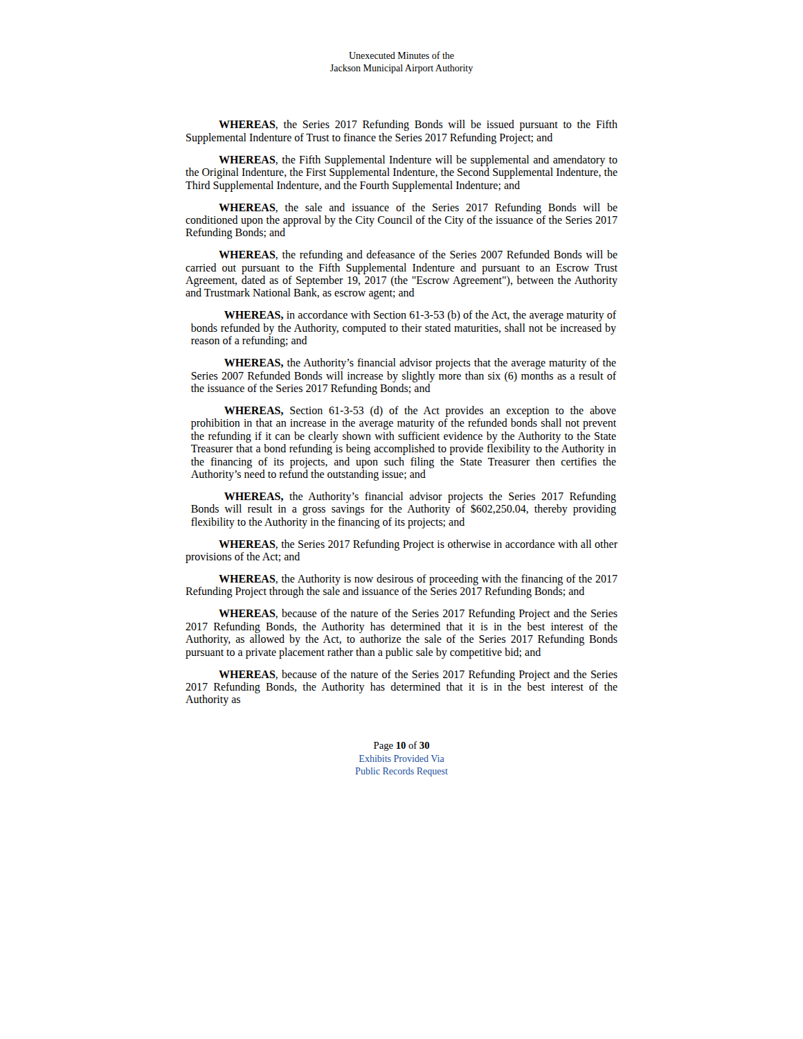Unexecuted Minutes of the
Jackson Municipal Airport Authority
WHEREAS, the Series 2017 Refunding Bonds will be issued pursuant to the Fifth Supplemental Indenture of Trust to finance the Series 2017 Refunding Project; and
WHEREAS, the Fifth Supplemental Indenture will be supplemental and amendatory to the Original Indenture, the First Supplemental Indenture, the Second Supplemental Indenture, the Third Supplemental Indenture, and the Fourth Supplemental Indenture; and
WHEREAS, the sale and issuance of the Series 2017 Refunding Bonds will be conditioned upon the approval by the City Council of the City of the issuance of the Series 2017 Refunding Bonds; and
WHEREAS, the refunding and defeasance of the Series 2007 Refunded Bonds will be carried out pursuant to the Fifth Supplemental Indenture and pursuant to an Escrow Trust Agreement, dated as of September 19, 2017 (the "Escrow Agreement"), between the Authority and Trustmark National Bank, as escrow agent; and
WHEREAS, in accordance with Section 61-3-53 (b) of the Act, the average maturity of bonds refunded by the Authority, computed to their stated maturities, shall not be increased by reason of a refunding; and
WHEREAS, the Authority’s financial advisor projects that the average maturity of the Series 2007 Refunded Bonds will increase by slightly more than six (6) months as a result of the issuance of the Series 2017 Refunding Bonds; and
WHEREAS, Section 61-3-53 (d) of the Act provides an exception to the above prohibition in that an increase in the average maturity of the refunded bonds shall not prevent the refunding if it can be clearly shown with sufficient evidence by the Authority to the State Treasurer that a bond refunding is being accomplished to provide flexibility to the Authority in the financing of its projects, and upon such filing the State Treasurer then certifies the Authority’s need to refund the outstanding issue; and
WHEREAS, the Authority’s financial advisor projects the Series 2017 Refunding Bonds will result in a gross savings for the Authority of $602,250.04, thereby providing flexibility to the Authority in the financing of its projects; and
WHEREAS, the Series 2017 Refunding Project is otherwise in accordance with all other provisions of the Act; and
WHEREAS, the Authority is now desirous of proceeding with the financing of the 2017 Refunding Project through the sale and issuance of the Series 2017 Refunding Bonds; and
WHEREAS, because of the nature of the Series 2017 Refunding Project and the Series 2017 Refunding Bonds, the Authority has determined that it is in the best interest of the Authority, as allowed by the Act, to authorize the sale of the Series 2017 Refunding Bonds pursuant to a private placement rather than a public sale by competitive bid; and
WHEREAS, because of the nature of the Series 2017 Refunding Project and the Series 2017 Refunding Bonds, the Authority has determined that it is in the best interest of the Authority as
Page 10 of 30
Exhibits Provided Via
Public Records Request